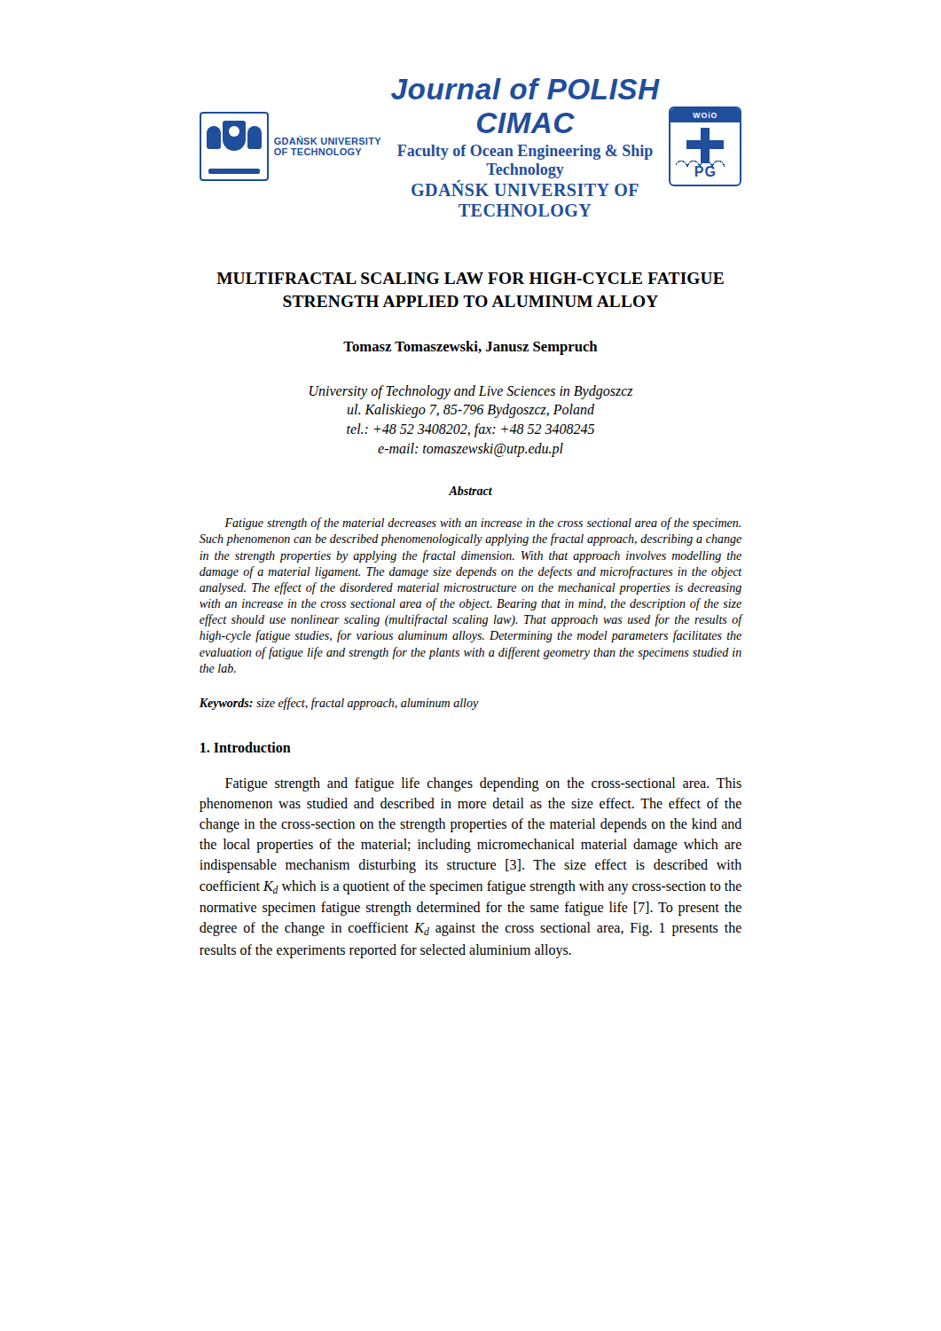GDAŃSK UNIVERSITY
OF TECHNOLOGY
Journal of POLISH CIMAC
Faculty of Ocean Engineering & Ship Technology
GDAŃSK UNIVERSITY OF TECHNOLOGY
WOiO
PG
MULTIFRACTAL SCALING LAW FOR HIGH-CYCLE FATIGUE
STRENGTH APPLIED TO ALUMINUM ALLOY
Tomasz Tomaszewski, Janusz Sempruch
University of Technology and Live Sciences in Bydgoszcz
ul. Kaliskiego 7, 85-796 Bydgoszcz, Poland
tel.: +48 52 3408202, fax: +48 52 3408245
e-mail: tomaszewski@utp.edu.pl
Abstract
Fatigue strength of the material decreases with an increase in the cross sectional area of the specimen. Such phenomenon can be described phenomenologically applying the fractal approach, describing a change in the strength properties by applying the fractal dimension. With that approach involves modelling the damage of a material ligament. The damage size depends on the defects and microfractures in the object analysed. The effect of the disordered material microstructure on the mechanical properties is decreasing with an increase in the cross sectional area of the object. Bearing that in mind, the description of the size effect should use nonlinear scaling (multifractal scaling law). That approach was used for the results of high-cycle fatigue studies, for various aluminum alloys. Determining the model parameters facilitates the evaluation of fatigue life and strength for the plants with a different geometry than the specimens studied in the lab.
Keywords: size effect, fractal approach, aluminum alloy
1. Introduction
Fatigue strength and fatigue life changes depending on the cross-sectional area. This phenomenon was studied and described in more detail as the size effect. The effect of the change in the cross-section on the strength properties of the material depends on the kind and the local properties of the material; including micromechanical material damage which are indispensable mechanism disturbing its structure [3]. The size effect is described with coefficient Kd which is a quotient of the specimen fatigue strength with any cross-section to the normative specimen fatigue strength determined for the same fatigue life [7]. To present the degree of the change in coefficient Kd against the cross sectional area, Fig. 1 presents the results of the experiments reported for selected aluminium alloys.